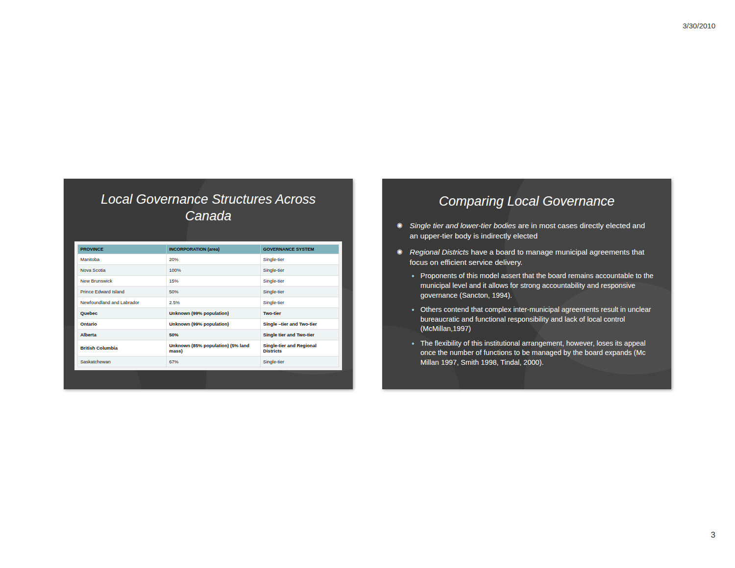3/30/2010
Local Governance Structures Across
Canada
| PROVINCE | INCORPORATION (area) | GOVERNANCE SYSTEM |
| --- | --- | --- |
| Manitoba | 20% | Single-tier |
| Nova Scotia | 100% | Single-tier |
| New Brunswick | 15% | Single-tier |
| Prince Edward Island | 50% | Single-tier |
| Newfoundland and Labrador | 2.5% | Single-tier |
| Quebec | Unknown (99% population) | Two-tier |
| Ontario | Unknown (99% population) | Single –tier and Two-tier |
| Alberta | 50% | Single tier and Two-tier |
| British Columbia | Unknown (85% population) (5% land mass) | Single-tier and Regional Districts |
| Saskatchewan | 67% | Single-tier |
Comparing Local Governance
Single tier and lower-tier bodies are in most cases directly elected and an upper-tier body is indirectly elected
Regional Districts have a board to manage municipal agreements that focus on efficient service delivery.
Proponents of this model assert that the board remains accountable to the municipal level and it allows for strong accountability and responsive governance (Sancton, 1994).
Others contend that complex inter-municipal agreements result in unclear bureaucratic and functional responsibility and lack of local control (McMillan,1997)
The flexibility of this institutional arrangement, however, loses its appeal once the number of functions to be managed by the board expands (Mc Millan 1997, Smith 1998, Tindal, 2000).
3